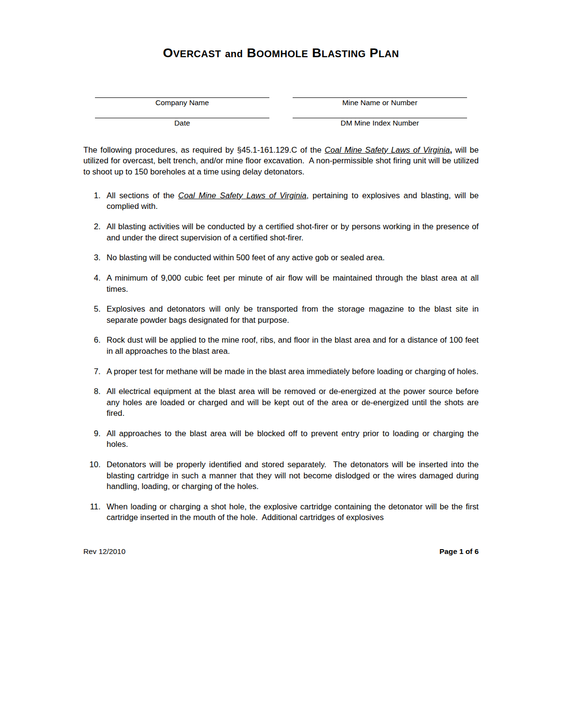OVERCAST and BOOMHOLE BLASTING PLAN
| Company Name | Mine Name or Number |
| Date | DM Mine Index Number |
The following procedures, as required by §45.1-161.129.C of the Coal Mine Safety Laws of Virginia, will be utilized for overcast, belt trench, and/or mine floor excavation. A non-permissible shot firing unit will be utilized to shoot up to 150 boreholes at a time using delay detonators.
All sections of the Coal Mine Safety Laws of Virginia, pertaining to explosives and blasting, will be complied with.
All blasting activities will be conducted by a certified shot-firer or by persons working in the presence of and under the direct supervision of a certified shot-firer.
No blasting will be conducted within 500 feet of any active gob or sealed area.
A minimum of 9,000 cubic feet per minute of air flow will be maintained through the blast area at all times.
Explosives and detonators will only be transported from the storage magazine to the blast site in separate powder bags designated for that purpose.
Rock dust will be applied to the mine roof, ribs, and floor in the blast area and for a distance of 100 feet in all approaches to the blast area.
A proper test for methane will be made in the blast area immediately before loading or charging of holes.
All electrical equipment at the blast area will be removed or de-energized at the power source before any holes are loaded or charged and will be kept out of the area or de-energized until the shots are fired.
All approaches to the blast area will be blocked off to prevent entry prior to loading or charging the holes.
Detonators will be properly identified and stored separately. The detonators will be inserted into the blasting cartridge in such a manner that they will not become dislodged or the wires damaged during handling, loading, or charging of the holes.
When loading or charging a shot hole, the explosive cartridge containing the detonator will be the first cartridge inserted in the mouth of the hole. Additional cartridges of explosives
Rev 12/2010 Page 1 of 6